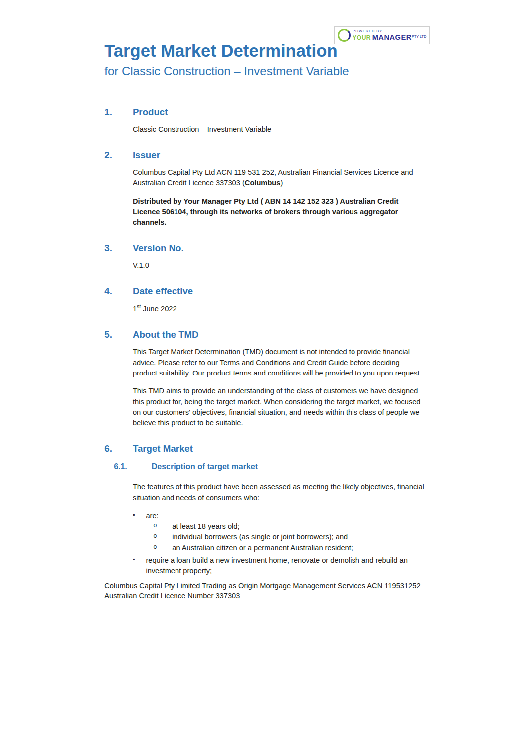POWERED BY YOUR MANAGER PTY LTD
Target Market Determination
for Classic Construction – Investment Variable
Product
Classic Construction – Investment Variable
Issuer
Columbus Capital Pty Ltd ACN 119 531 252, Australian Financial Services Licence and Australian Credit Licence 337303 (Columbus)
Distributed by Your Manager Pty Ltd ( ABN 14 142 152 323 ) Australian Credit Licence 506104, through its networks of brokers through various aggregator channels.
Version No.
V.1.0
Date effective
1st June 2022
About the TMD
This Target Market Determination (TMD) document is not intended to provide financial advice. Please refer to our Terms and Conditions and Credit Guide before deciding product suitability. Our product terms and conditions will be provided to you upon request.
This TMD aims to provide an understanding of the class of customers we have designed this product for, being the target market. When considering the target market, we focused on our customers' objectives, financial situation, and needs within this class of people we believe this product to be suitable.
Target Market
6.1. Description of target market
The features of this product have been assessed as meeting the likely objectives, financial situation and needs of consumers who:
are:
at least 18 years old;
individual borrowers (as single or joint borrowers); and
an Australian citizen or a permanent Australian resident;
require a loan build a new investment home, renovate or demolish and rebuild an investment property;
Columbus Capital Pty Limited Trading as Origin Mortgage Management Services ACN 119531252
Australian Credit Licence Number 337303